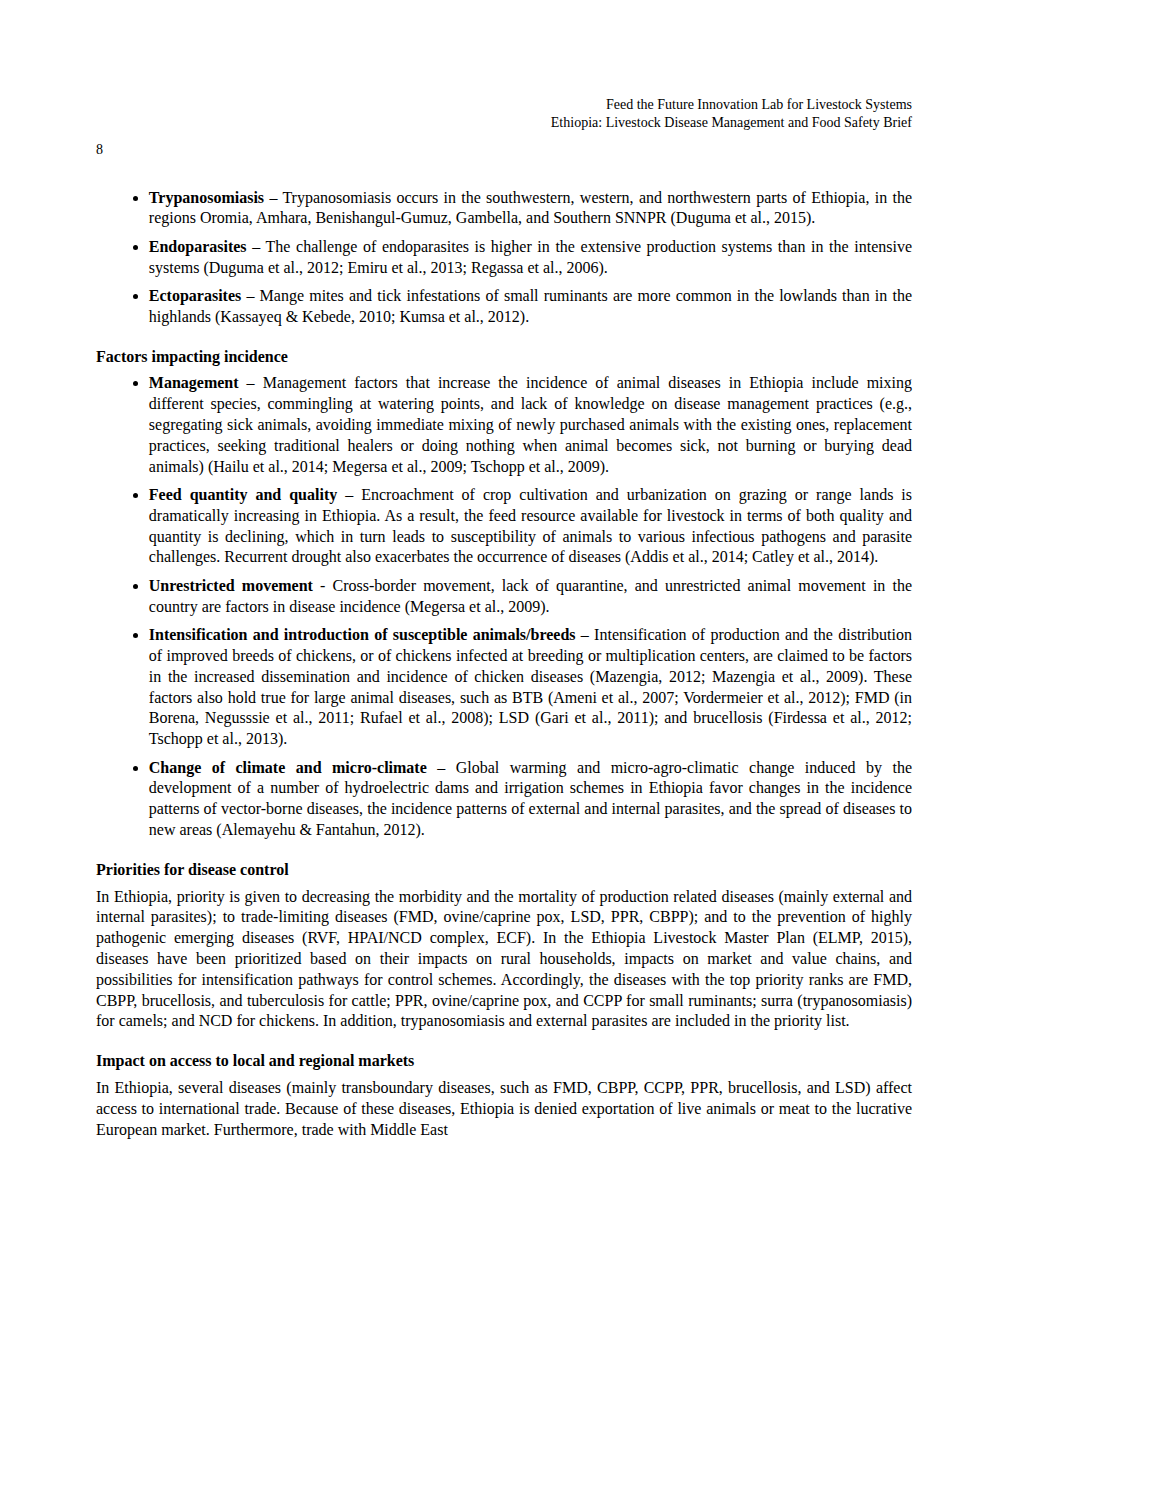Feed the Future Innovation Lab for Livestock Systems
Ethiopia: Livestock Disease Management and Food Safety Brief
8
Trypanosomiasis – Trypanosomiasis occurs in the southwestern, western, and northwestern parts of Ethiopia, in the regions Oromia, Amhara, Benishangul-Gumuz, Gambella, and Southern SNNPR (Duguma et al., 2015).
Endoparasites – The challenge of endoparasites is higher in the extensive production systems than in the intensive systems (Duguma et al., 2012; Emiru et al., 2013; Regassa et al., 2006).
Ectoparasites – Mange mites and tick infestations of small ruminants are more common in the lowlands than in the highlands (Kassayeq & Kebede, 2010; Kumsa et al., 2012).
Factors impacting incidence
Management – Management factors that increase the incidence of animal diseases in Ethiopia include mixing different species, commingling at watering points, and lack of knowledge on disease management practices (e.g., segregating sick animals, avoiding immediate mixing of newly purchased animals with the existing ones, replacement practices, seeking traditional healers or doing nothing when animal becomes sick, not burning or burying dead animals) (Hailu et al., 2014; Megersa et al., 2009; Tschopp et al., 2009).
Feed quantity and quality – Encroachment of crop cultivation and urbanization on grazing or range lands is dramatically increasing in Ethiopia. As a result, the feed resource available for livestock in terms of both quality and quantity is declining, which in turn leads to susceptibility of animals to various infectious pathogens and parasite challenges. Recurrent drought also exacerbates the occurrence of diseases (Addis et al., 2014; Catley et al., 2014).
Unrestricted movement - Cross-border movement, lack of quarantine, and unrestricted animal movement in the country are factors in disease incidence (Megersa et al., 2009).
Intensification and introduction of susceptible animals/breeds – Intensification of production and the distribution of improved breeds of chickens, or of chickens infected at breeding or multiplication centers, are claimed to be factors in the increased dissemination and incidence of chicken diseases (Mazengia, 2012; Mazengia et al., 2009). These factors also hold true for large animal diseases, such as BTB (Ameni et al., 2007; Vordermeier et al., 2012); FMD (in Borena, Negusssie et al., 2011; Rufael et al., 2008); LSD (Gari et al., 2011); and brucellosis (Firdessa et al., 2012; Tschopp et al., 2013).
Change of climate and micro-climate – Global warming and micro-agro-climatic change induced by the development of a number of hydroelectric dams and irrigation schemes in Ethiopia favor changes in the incidence patterns of vector-borne diseases, the incidence patterns of external and internal parasites, and the spread of diseases to new areas (Alemayehu & Fantahun, 2012).
Priorities for disease control
In Ethiopia, priority is given to decreasing the morbidity and the mortality of production related diseases (mainly external and internal parasites); to trade-limiting diseases (FMD, ovine/caprine pox, LSD, PPR, CBPP); and to the prevention of highly pathogenic emerging diseases (RVF, HPAI/NCD complex, ECF). In the Ethiopia Livestock Master Plan (ELMP, 2015), diseases have been prioritized based on their impacts on rural households, impacts on market and value chains, and possibilities for intensification pathways for control schemes. Accordingly, the diseases with the top priority ranks are FMD, CBPP, brucellosis, and tuberculosis for cattle; PPR, ovine/caprine pox, and CCPP for small ruminants; surra (trypanosomiasis) for camels; and NCD for chickens. In addition, trypanosomiasis and external parasites are included in the priority list.
Impact on access to local and regional markets
In Ethiopia, several diseases (mainly transboundary diseases, such as FMD, CBPP, CCPP, PPR, brucellosis, and LSD) affect access to international trade. Because of these diseases, Ethiopia is denied exportation of live animals or meat to the lucrative European market. Furthermore, trade with Middle East